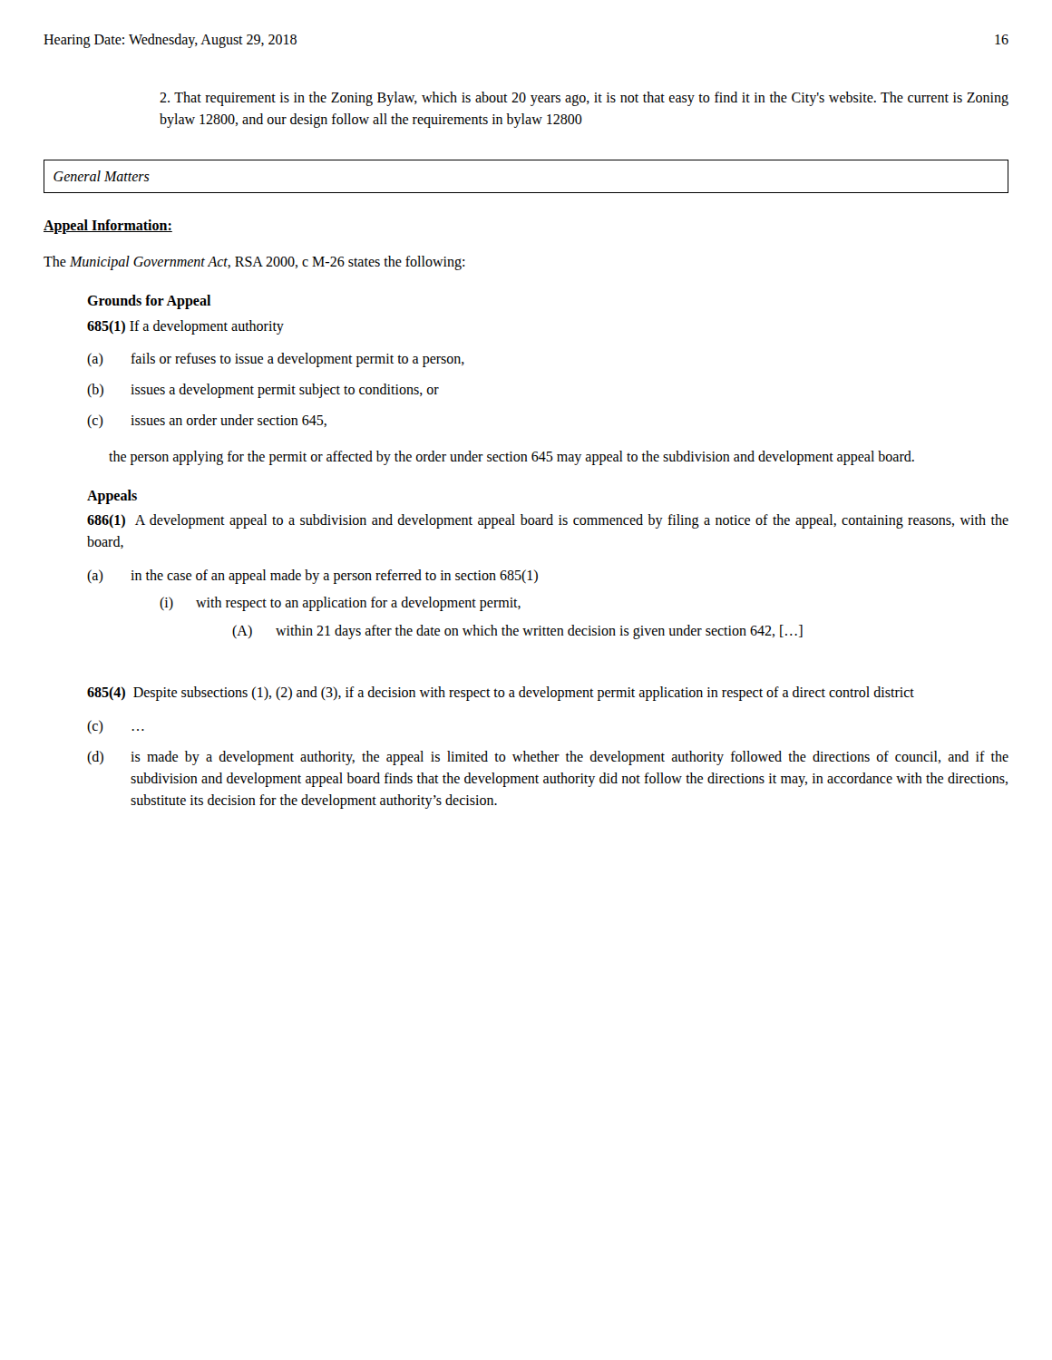Hearing Date: Wednesday, August 29, 2018 16
2. That requirement is in the Zoning Bylaw, which is about 20 years ago, it is not that easy to find it in the City's website. The current is Zoning bylaw 12800, and our design follow all the requirements in bylaw 12800
General Matters
Appeal Information:
The Municipal Government Act, RSA 2000, c M-26 states the following:
Grounds for Appeal
685(1) If a development authority
(a) fails or refuses to issue a development permit to a person,
(b) issues a development permit subject to conditions, or
(c) issues an order under section 645,
the person applying for the permit or affected by the order under section 645 may appeal to the subdivision and development appeal board.
Appeals
686(1) A development appeal to a subdivision and development appeal board is commenced by filing a notice of the appeal, containing reasons, with the board,
(a) in the case of an appeal made by a person referred to in section 685(1)
(i) with respect to an application for a development permit,
(A) within 21 days after the date on which the written decision is given under section 642, […]
685(4) Despite subsections (1), (2) and (3), if a decision with respect to a development permit application in respect of a direct control district
(c)…
(d) is made by a development authority, the appeal is limited to whether the development authority followed the directions of council, and if the subdivision and development appeal board finds that the development authority did not follow the directions it may, in accordance with the directions, substitute its decision for the development authority’s decision.